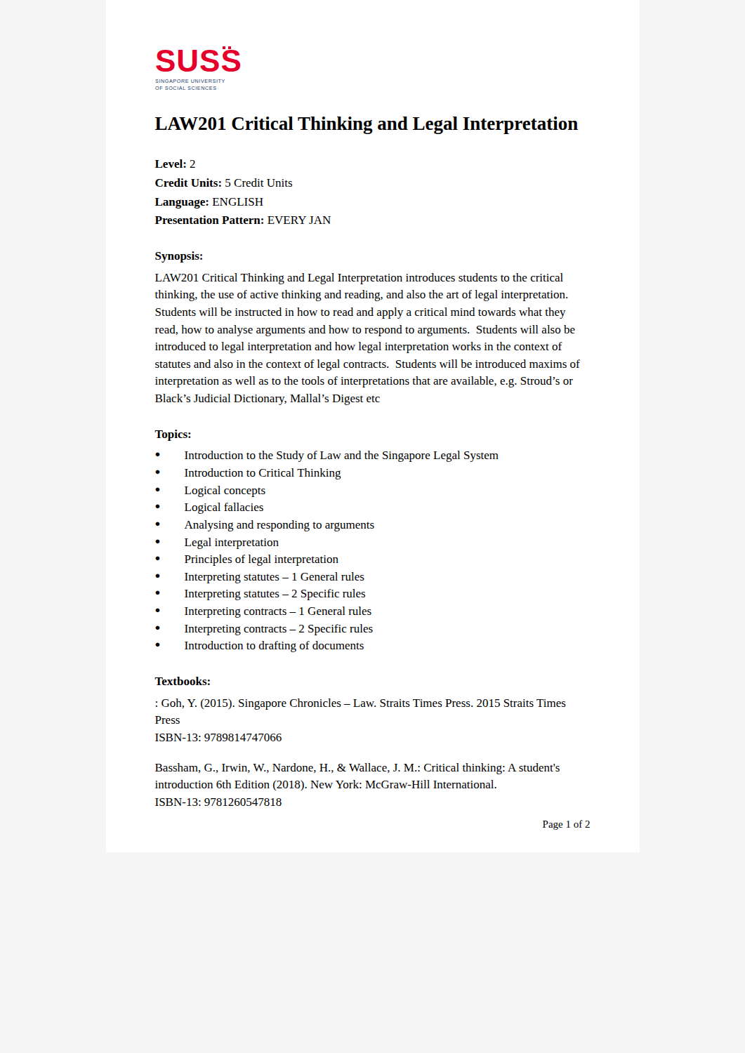SUSS SINGAPORE UNIVERSITY OF SOCIAL SCIENCES
LAW201 Critical Thinking and Legal Interpretation
Level: 2
Credit Units: 5 Credit Units
Language: ENGLISH
Presentation Pattern: EVERY JAN
Synopsis:
LAW201 Critical Thinking and Legal Interpretation introduces students to the critical thinking, the use of active thinking and reading, and also the art of legal interpretation. Students will be instructed in how to read and apply a critical mind towards what they read, how to analyse arguments and how to respond to arguments. Students will also be introduced to legal interpretation and how legal interpretation works in the context of statutes and also in the context of legal contracts. Students will be introduced maxims of interpretation as well as to the tools of interpretations that are available, e.g. Stroud’s or Black’s Judicial Dictionary, Mallal’s Digest etc
Topics:
Introduction to the Study of Law and the Singapore Legal System
Introduction to Critical Thinking
Logical concepts
Logical fallacies
Analysing and responding to arguments
Legal interpretation
Principles of legal interpretation
Interpreting statutes – 1 General rules
Interpreting statutes – 2 Specific rules
Interpreting contracts – 1 General rules
Interpreting contracts – 2 Specific rules
Introduction to drafting of documents
Textbooks:
: Goh, Y. (2015). Singapore Chronicles – Law. Straits Times Press. 2015 Straits Times Press
ISBN-13: 9789814747066
Bassham, G., Irwin, W., Nardone, H., & Wallace, J. M.: Critical thinking: A student's introduction 6th Edition (2018). New York: McGraw-Hill International.
ISBN-13: 9781260547818
Page 1 of 2